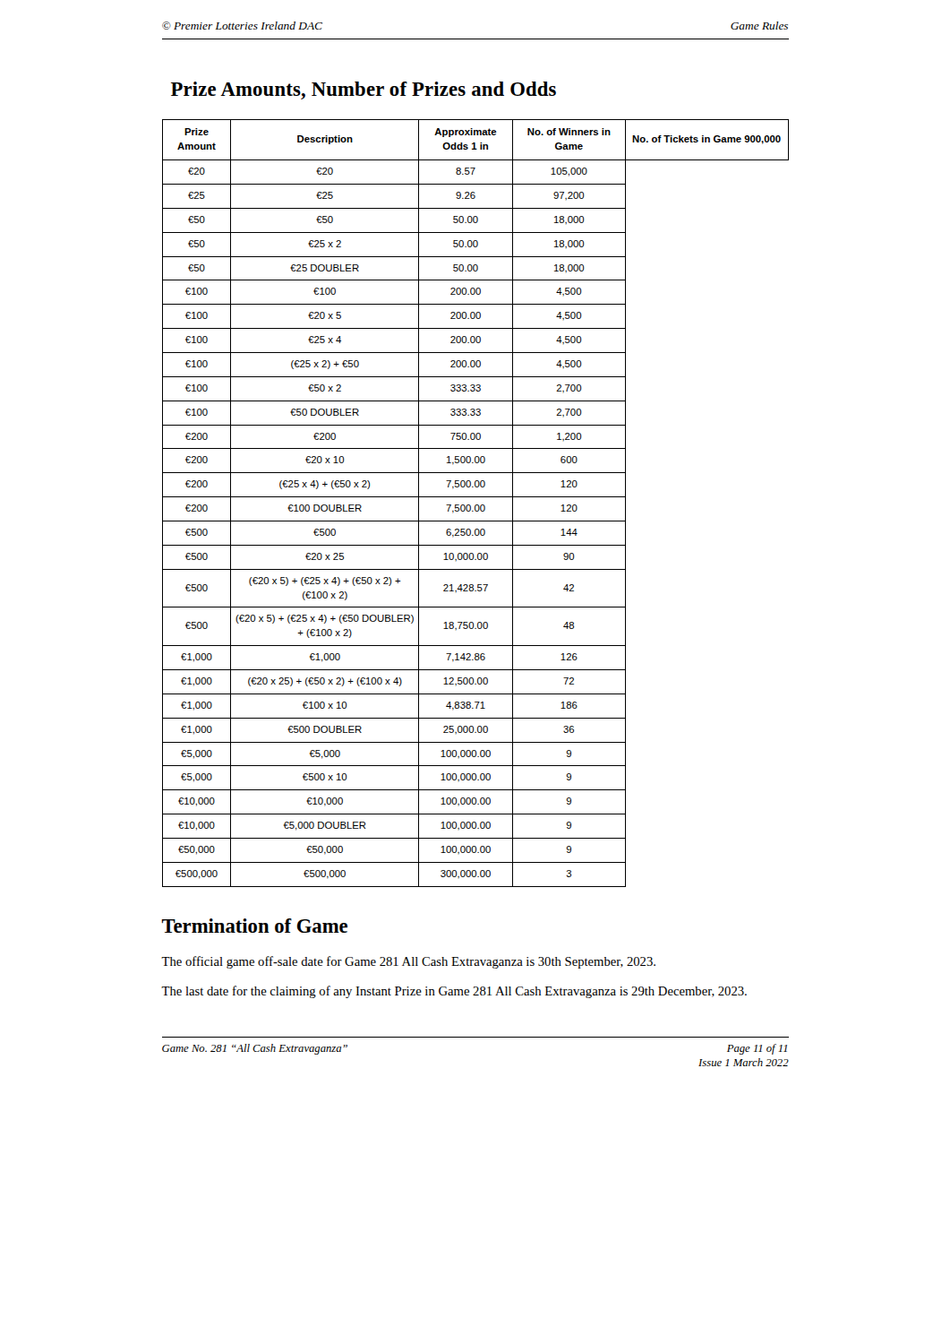© Premier Lotteries Ireland DAC
Game Rules
Prize Amounts, Number of Prizes and Odds
| Prize Amount | Description | Approximate Odds 1 in | No. of Winners in Game | No. of Tickets in Game 900,000 |
| --- | --- | --- | --- | --- |
| €20 | €20 | 8.57 | 105,000 | |
| €25 | €25 | 9.26 | 97,200 |
| €50 | €50 | 50.00 | 18,000 |
| €50 | €25 x 2 | 50.00 | 18,000 |
| €50 | €25 DOUBLER | 50.00 | 18,000 |
| €100 | €100 | 200.00 | 4,500 |
| €100 | €20 x 5 | 200.00 | 4,500 |
| €100 | €25 x 4 | 200.00 | 4,500 |
| €100 | (€25 x 2) + €50 | 200.00 | 4,500 |
| €100 | €50 x 2 | 333.33 | 2,700 |
| €100 | €50 DOUBLER | 333.33 | 2,700 |
| €200 | €200 | 750.00 | 1,200 |
| €200 | €20 x 10 | 1,500.00 | 600 |
| €200 | (€25 x 4) + (€50 x 2) | 7,500.00 | 120 |
| €200 | €100 DOUBLER | 7,500.00 | 120 |
| €500 | €500 | 6,250.00 | 144 |
| €500 | €20 x 25 | 10,000.00 | 90 |
| €500 | (€20 x 5) + (€25 x 4) + (€50 x 2) + (€100 x 2) | 21,428.57 | 42 |
| €500 | (€20 x 5) + (€25 x 4) + (€50 DOUBLER) + (€100 x 2) | 18,750.00 | 48 |
| €1,000 | €1,000 | 7,142.86 | 126 |
| €1,000 | (€20 x 25) + (€50 x 2) + (€100 x 4) | 12,500.00 | 72 |
| €1,000 | €100 x 10 | 4,838.71 | 186 |
| €1,000 | €500 DOUBLER | 25,000.00 | 36 |
| €5,000 | €5,000 | 100,000.00 | 9 |
| €5,000 | €500 x 10 | 100,000.00 | 9 |
| €10,000 | €10,000 | 100,000.00 | 9 |
| €10,000 | €5,000 DOUBLER | 100,000.00 | 9 |
| €50,000 | €50,000 | 100,000.00 | 9 |
| €500,000 | €500,000 | 300,000.00 | 3 |
Termination of Game
The official game off-sale date for Game 281 All Cash Extravaganza is 30th September, 2023.
The last date for the claiming of any Instant Prize in Game 281 All Cash Extravaganza is 29th December, 2023.
Game No. 281 “All Cash Extravaganza”
Page 11 of 11
Issue 1 March 2022